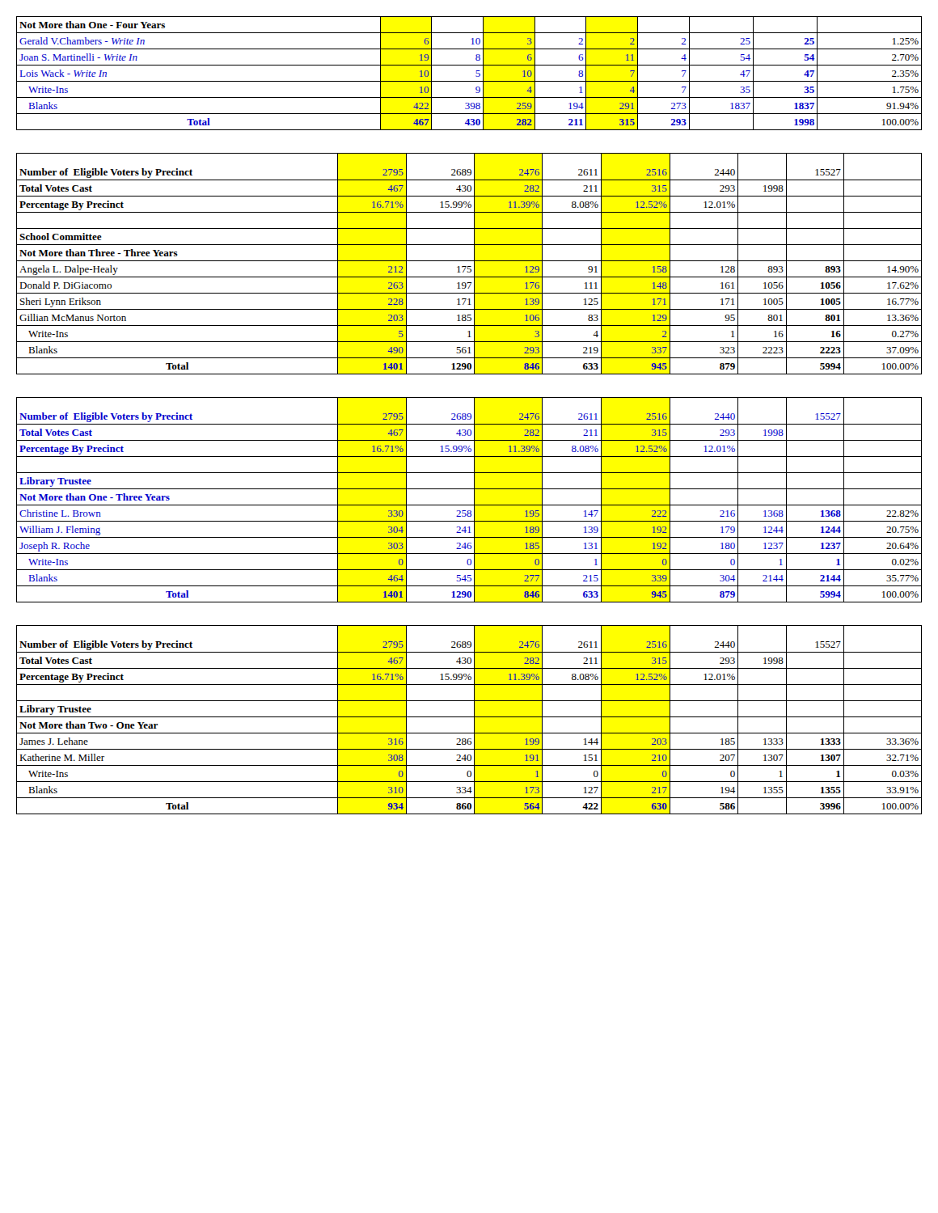| Not More than One - Four Years | | | | | | | | | |
| Gerald V.Chambers - Write In | 6 | 10 | 3 | 2 | 2 | 2 | 25 | 25 | 1.25% |
| Joan S. Martinelli - Write In | 19 | 8 | 6 | 6 | 11 | 4 | 54 | 54 | 2.70% |
| Lois Wack - Write In | 10 | 5 | 10 | 8 | 7 | 7 | 47 | 47 | 2.35% |
| Write-Ins | 10 | 9 | 4 | 1 | 4 | 7 | 35 | 35 | 1.75% |
| Blanks | 422 | 398 | 259 | 194 | 291 | 273 | 1837 | 1837 | 91.94% |
| Total | 467 | 430 | 282 | 211 | 315 | 293 | | 1998 | 100.00% |
| Number of Eligible Voters by Precinct | 2795 | 2689 | 2476 | 2611 | 2516 | 2440 | | 15527 | |
| Total Votes Cast | 467 | 430 | 282 | 211 | 315 | 293 | 1998 | | |
| Percentage By Precinct | 16.71% | 15.99% | 11.39% | 8.08% | 12.52% | 12.01% | | | |
| School Committee | | | | | | | | | |
| Not More than Three - Three Years | | | | | | | | | |
| Angela L. Dalpe-Healy | 212 | 175 | 129 | 91 | 158 | 128 | 893 | 893 | 14.90% |
| Donald P. DiGiacomo | 263 | 197 | 176 | 111 | 148 | 161 | 1056 | 1056 | 17.62% |
| Sheri Lynn Erikson | 228 | 171 | 139 | 125 | 171 | 171 | 1005 | 1005 | 16.77% |
| Gillian McManus Norton | 203 | 185 | 106 | 83 | 129 | 95 | 801 | 801 | 13.36% |
| Write-Ins | 5 | 1 | 3 | 4 | 2 | 1 | 16 | 16 | 0.27% |
| Blanks | 490 | 561 | 293 | 219 | 337 | 323 | 2223 | 2223 | 37.09% |
| Total | 1401 | 1290 | 846 | 633 | 945 | 879 | | 5994 | 100.00% |
| Number of Eligible Voters by Precinct | 2795 | 2689 | 2476 | 2611 | 2516 | 2440 | | 15527 | |
| Total Votes Cast | 467 | 430 | 282 | 211 | 315 | 293 | 1998 | | |
| Percentage By Precinct | 16.71% | 15.99% | 11.39% | 8.08% | 12.52% | 12.01% | | | |
| Library Trustee | | | | | | | | | |
| Not More than One - Three Years | | | | | | | | | |
| Christine L. Brown | 330 | 258 | 195 | 147 | 222 | 216 | 1368 | 1368 | 22.82% |
| William J. Fleming | 304 | 241 | 189 | 139 | 192 | 179 | 1244 | 1244 | 20.75% |
| Joseph R. Roche | 303 | 246 | 185 | 131 | 192 | 180 | 1237 | 1237 | 20.64% |
| Write-Ins | 0 | 0 | 0 | 1 | 0 | 0 | 1 | 1 | 0.02% |
| Blanks | 464 | 545 | 277 | 215 | 339 | 304 | 2144 | 2144 | 35.77% |
| Total | 1401 | 1290 | 846 | 633 | 945 | 879 | | 5994 | 100.00% |
| Number of Eligible Voters by Precinct | 2795 | 2689 | 2476 | 2611 | 2516 | 2440 | | 15527 | |
| Total Votes Cast | 467 | 430 | 282 | 211 | 315 | 293 | 1998 | | |
| Percentage By Precinct | 16.71% | 15.99% | 11.39% | 8.08% | 12.52% | 12.01% | | | |
| Library Trustee | | | | | | | | | |
| Not More than Two - One Year | | | | | | | | | |
| James J. Lehane | 316 | 286 | 199 | 144 | 203 | 185 | 1333 | 1333 | 33.36% |
| Katherine M. Miller | 308 | 240 | 191 | 151 | 210 | 207 | 1307 | 1307 | 32.71% |
| Write-Ins | 0 | 0 | 1 | 0 | 0 | 0 | 1 | 1 | 0.03% |
| Blanks | 310 | 334 | 173 | 127 | 217 | 194 | 1355 | 1355 | 33.91% |
| Total | 934 | 860 | 564 | 422 | 630 | 586 | | 3996 | 100.00% |